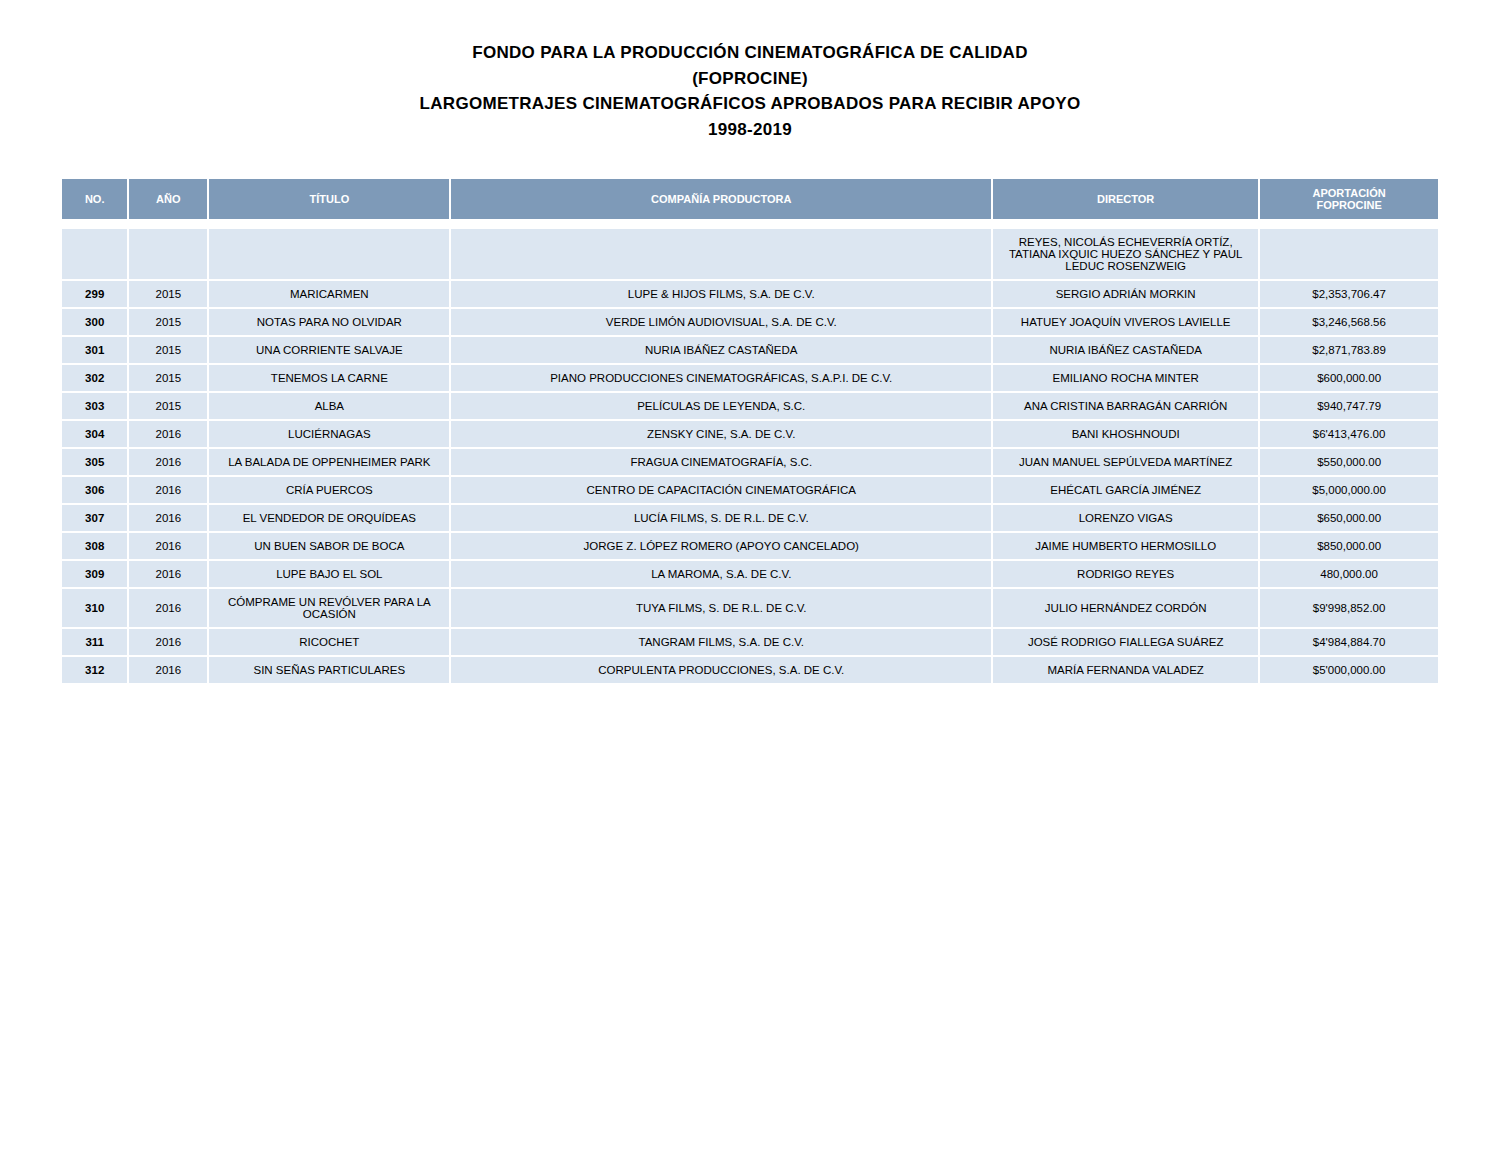FONDO PARA LA PRODUCCIÓN CINEMATOGRÁFICA DE CALIDAD
(FOPROCINE)
LARGOMETRAJES CINEMATOGRÁFICOS APROBADOS PARA RECIBIR APOYO
1998-2019
| No. | Año | Título | Compañía Productora | Director | Aportación FOPROCINE |
| --- | --- | --- | --- | --- | --- |
| | | | | REYES, NICOLÁS ECHEVERRÍA ORTÍZ, TATIANA IXQUIC HUEZO SÁNCHEZ Y PAUL LEDUC ROSENZWEIG | |
| 299 | 2015 | MARICARMEN | LUPE & HIJOS FILMS, S.A. DE C.V. | SERGIO ADRIÁN MORKIN | $2,353,706.47 |
| 300 | 2015 | NOTAS PARA NO OLVIDAR | VERDE LIMÓN AUDIOVISUAL, S.A. DE C.V. | HATUEY JOAQUÍN VIVEROS LAVIELLE | $3,246,568.56 |
| 301 | 2015 | UNA CORRIENTE SALVAJE | NURIA IBÁÑEZ CASTAÑEDA | NURIA IBÁÑEZ CASTAÑEDA | $2,871,783.89 |
| 302 | 2015 | TENEMOS LA CARNE | PIANO PRODUCCIONES CINEMATOGRÁFICAS, S.A.P.I. DE C.V. | EMILIANO ROCHA MINTER | $600,000.00 |
| 303 | 2015 | ALBA | PELÍCULAS DE LEYENDA, S.C. | ANA CRISTINA BARRAGÁN CARRIÓN | $940,747.79 |
| 304 | 2016 | LUCIÉRNAGAS | ZENSKY CINE, S.A. DE C.V. | BANI KHOSHNOUDI | $6'413,476.00 |
| 305 | 2016 | LA BALADA DE OPPENHEIMER PARK | FRAGUA CINEMATOGRAFÍA, S.C. | JUAN MANUEL SEPÚLVEDA MARTÍNEZ | $550,000.00 |
| 306 | 2016 | CRÍA PUERCOS | CENTRO DE CAPACITACIÓN CINEMATOGRÁFICA | EHÉCATL GARCÍA JIMÉNEZ | $5,000,000.00 |
| 307 | 2016 | EL VENDEDOR DE ORQUÍDEAS | LUCÍA FILMS, S. DE R.L. DE C.V. | LORENZO VIGAS | $650,000.00 |
| 308 | 2016 | UN BUEN SABOR DE BOCA | JORGE Z. LÓPEZ ROMERO (APOYO CANCELADO) | JAIME HUMBERTO HERMOSILLO | $850,000.00 |
| 309 | 2016 | LUPE BAJO EL SOL | LA MAROMA, S.A. DE C.V. | RODRIGO REYES | 480,000.00 |
| 310 | 2016 | CÓMPRAME UN REVÓLVER PARA LA OCASIÓN | TUYA FILMS, S. DE R.L. DE C.V. | JULIO HERNÁNDEZ CORDÓN | $9'998,852.00 |
| 311 | 2016 | RICOCHET | TANGRAM FILMS, S.A. DE C.V. | JOSÉ RODRIGO FIALLEGA SUÁREZ | $4'984,884.70 |
| 312 | 2016 | SIN SEÑAS PARTICULARES | CORPULENTA PRODUCCIONES, S.A. DE C.V. | MARÍA FERNANDA VALADEZ | $5'000,000.00 |